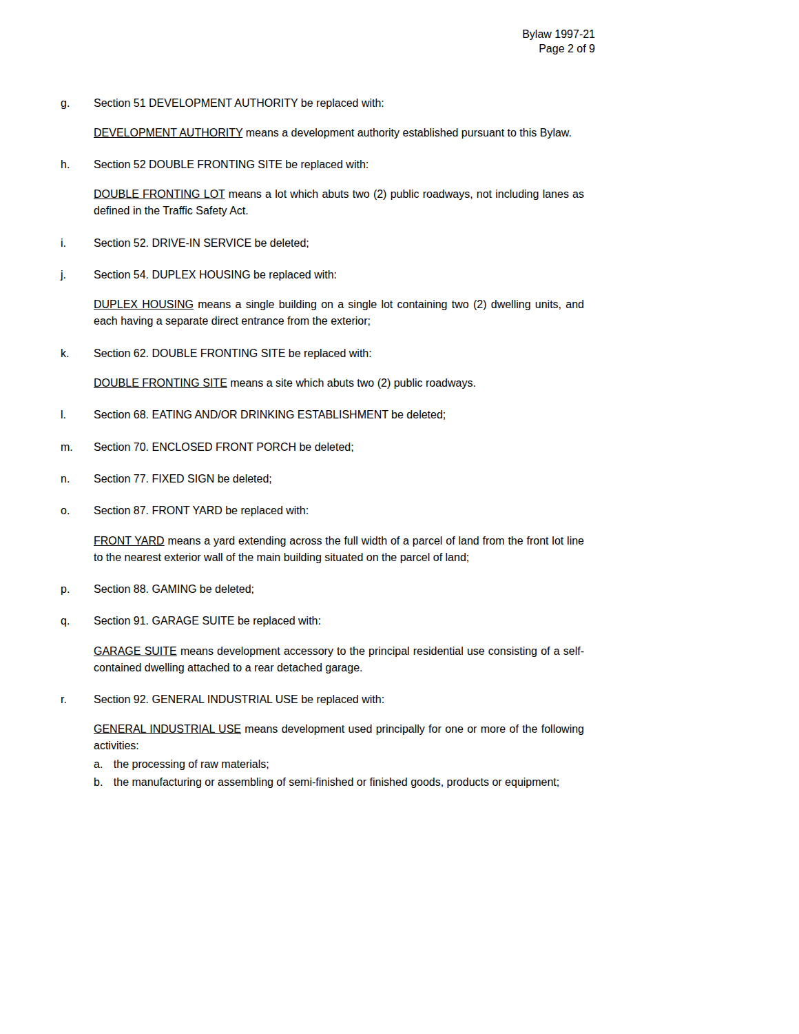Bylaw 1997-21
Page 2 of 9
g.
Section 51 DEVELOPMENT AUTHORITY be replaced with:
DEVELOPMENT AUTHORITY means a development authority established pursuant to this Bylaw.
h.
Section 52 DOUBLE FRONTING SITE be replaced with:
DOUBLE FRONTING LOT means a lot which abuts two (2) public roadways, not including lanes as defined in the Traffic Safety Act.
i.
Section 52. DRIVE-IN SERVICE be deleted;
j.
Section 54. DUPLEX HOUSING be replaced with:
DUPLEX HOUSING means a single building on a single lot containing two (2) dwelling units, and each having a separate direct entrance from the exterior;
k.
Section 62. DOUBLE FRONTING SITE be replaced with:
DOUBLE FRONTING SITE means a site which abuts two (2) public roadways.
l.
Section 68. EATING AND/OR DRINKING ESTABLISHMENT be deleted;
m.
Section 70. ENCLOSED FRONT PORCH be deleted;
n.
Section 77. FIXED SIGN be deleted;
o.
Section 87. FRONT YARD be replaced with:
FRONT YARD means a yard extending across the full width of a parcel of land from the front lot line to the nearest exterior wall of the main building situated on the parcel of land;
p.
Section 88. GAMING be deleted;
q.
Section 91. GARAGE SUITE be replaced with:
GARAGE SUITE means development accessory to the principal residential use consisting of a self-contained dwelling attached to a rear detached garage.
r.
Section 92. GENERAL INDUSTRIAL USE be replaced with:
GENERAL INDUSTRIAL USE means development used principally for one or more of the following activities:
a. the processing of raw materials;
b. the manufacturing or assembling of semi-finished or finished goods, products or equipment;